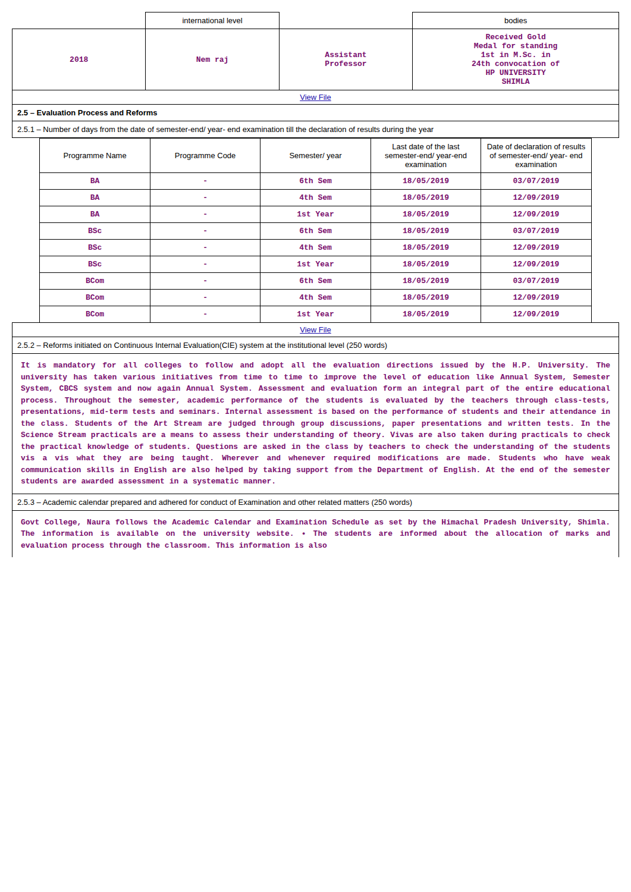| | international level | | bodies |
| 2018 | Nem raj | Assistant Professor | Received Gold Medal for standing 1st in M.Sc. in 24th convocation of HP UNIVERSITY SHIMLA |
| View File |
2.5 – Evaluation Process and Reforms
2.5.1 – Number of days from the date of semester-end/ year- end examination till the declaration of results during the year
| | Programme Name | Programme Code | Semester/ year | Last date of the last semester-end/ year-end examination | Date of declaration of results of semester-end/ year- end examination | |
| | BA | - | 6th Sem | 18/05/2019 | 03/07/2019 | |
| | BA | - | 4th Sem | 18/05/2019 | 12/09/2019 | |
| | BA | - | 1st Year | 18/05/2019 | 12/09/2019 | |
| | BSc | - | 6th Sem | 18/05/2019 | 03/07/2019 | |
| | BSc | - | 4th Sem | 18/05/2019 | 12/09/2019 | |
| | BSc | - | 1st Year | 18/05/2019 | 12/09/2019 | |
| | BCom | - | 6th Sem | 18/05/2019 | 03/07/2019 | |
| | BCom | - | 4th Sem | 18/05/2019 | 12/09/2019 | |
| | BCom | - | 1st Year | 18/05/2019 | 12/09/2019 | |
| View File |
2.5.2 – Reforms initiated on Continuous Internal Evaluation(CIE) system at the institutional level (250 words)
It is mandatory for all colleges to follow and adopt all the evaluation directions issued by the H.P. University. The university has taken various initiatives from time to time to improve the level of education like Annual System, Semester System, CBCS system and now again Annual System. Assessment and evaluation form an integral part of the entire educational process. Throughout the semester, academic performance of the students is evaluated by the teachers through class-tests, presentations, mid-term tests and seminars. Internal assessment is based on the performance of students and their attendance in the class. Students of the Art Stream are judged through group discussions, paper presentations and written tests. In the Science Stream practicals are a means to assess their understanding of theory. Vivas are also taken during practicals to check the practical knowledge of students. Questions are asked in the class by teachers to check the understanding of the students vis a vis what they are being taught. Wherever and whenever required modifications are made. Students who have weak communication skills in English are also helped by taking support from the Department of English. At the end of the semester students are awarded assessment in a systematic manner.
2.5.3 – Academic calendar prepared and adhered for conduct of Examination and other related matters (250 words)
Govt College, Naura follows the Academic Calendar and Examination Schedule as set by the Himachal Pradesh University, Shimla. The information is available on the university website. • The students are informed about the allocation of marks and evaluation process through the classroom. This information is also